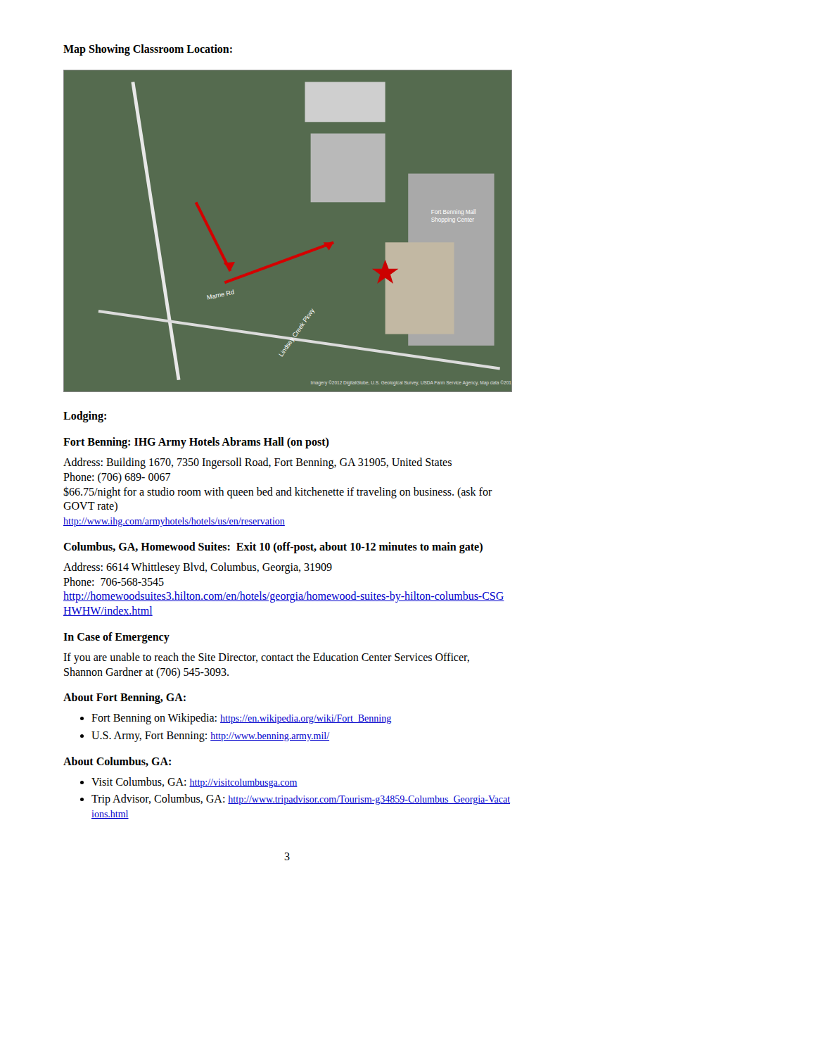Map Showing Classroom Location:
Lodging:
Fort Benning: IHG Army Hotels Abrams Hall (on post)
Address: Building 1670, 7350 Ingersoll Road, Fort Benning, GA 31905, United States
Phone: (706) 689- 0067
$66.75/night for a studio room with queen bed and kitchenette if traveling on business. (ask for GOVT rate)
http://www.ihg.com/armyhotels/hotels/us/en/reservation
Columbus, GA, Homewood Suites: Exit 10 (off-post, about 10-12 minutes to main gate)
Address: 6614 Whittlesey Blvd, Columbus, Georgia, 31909
Phone: 706-568-3545
http://homewoodsuites3.hilton.com/en/hotels/georgia/homewood-suites-by-hilton-columbus-CSGHWHW/index.html
In Case of Emergency
If you are unable to reach the Site Director, contact the Education Center Services Officer, Shannon Gardner at (706) 545-3093.
About Fort Benning, GA:
Fort Benning on Wikipedia: https://en.wikipedia.org/wiki/Fort_Benning
U.S. Army, Fort Benning: http://www.benning.army.mil/
About Columbus, GA:
Visit Columbus, GA: http://visitcolumbusga.com
Trip Advisor, Columbus, GA: http://www.tripadvisor.com/Tourism-g34859-Columbus_Georgia-Vacations.html
3